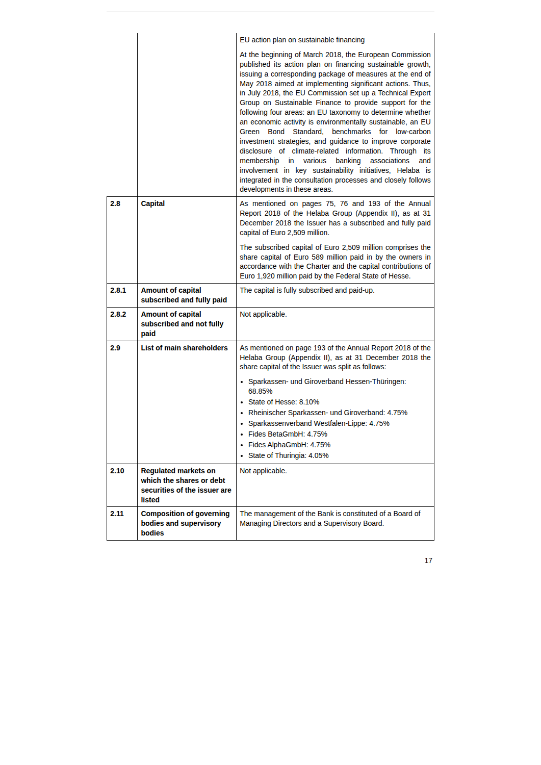| | | EU action plan on sustainable financing At the beginning of March 2018, the European Commission published its action plan on financing sustainable growth, issuing a corresponding package of measures at the end of May 2018 aimed at implementing significant actions. Thus, in July 2018, the EU Commission set up a Technical Expert Group on Sustainable Finance to provide support for the following four areas: an EU taxonomy to determine whether an economic activity is environmentally sustainable, an EU Green Bond Standard, benchmarks for low-carbon investment strategies, and guidance to improve corporate disclosure of climate-related information. Through its membership in various banking associations and involvement in key sustainability initiatives, Helaba is integrated in the consultation processes and closely follows developments in these areas. |
| 2.8 | Capital | As mentioned on pages 75, 76 and 193 of the Annual Report 2018 of the Helaba Group (Appendix II), as at 31 December 2018 the Issuer has a subscribed and fully paid capital of Euro 2,509 million. The subscribed capital of Euro 2,509 million comprises the share capital of Euro 589 million paid in by the owners in accordance with the Charter and the capital contributions of Euro 1,920 million paid by the Federal State of Hesse. |
| 2.8.1 | Amount of capital subscribed and fully paid | The capital is fully subscribed and paid-up. |
| 2.8.2 | Amount of capital subscribed and not fully paid | Not applicable. |
| 2.9 | List of main shareholders | As mentioned on page 193 of the Annual Report 2018 of the Helaba Group (Appendix II), as at 31 December 2018 the share capital of the Issuer was split as follows: Sparkassen- und Giroverband Hessen-Thüringen: 68.85% State of Hesse: 8.10% Rheinischer Sparkassen- und Giroverband: 4.75% Sparkassenverband Westfalen-Lippe: 4.75% Fides BetaGmbH: 4.75% Fides AlphaGmbH: 4.75% State of Thuringia: 4.05% |
| 2.10 | Regulated markets on which the shares or debt securities of the issuer are listed | Not applicable. |
| 2.11 | Composition of governing bodies and supervisory bodies | The management of the Bank is constituted of a Board of Managing Directors and a Supervisory Board. |
17